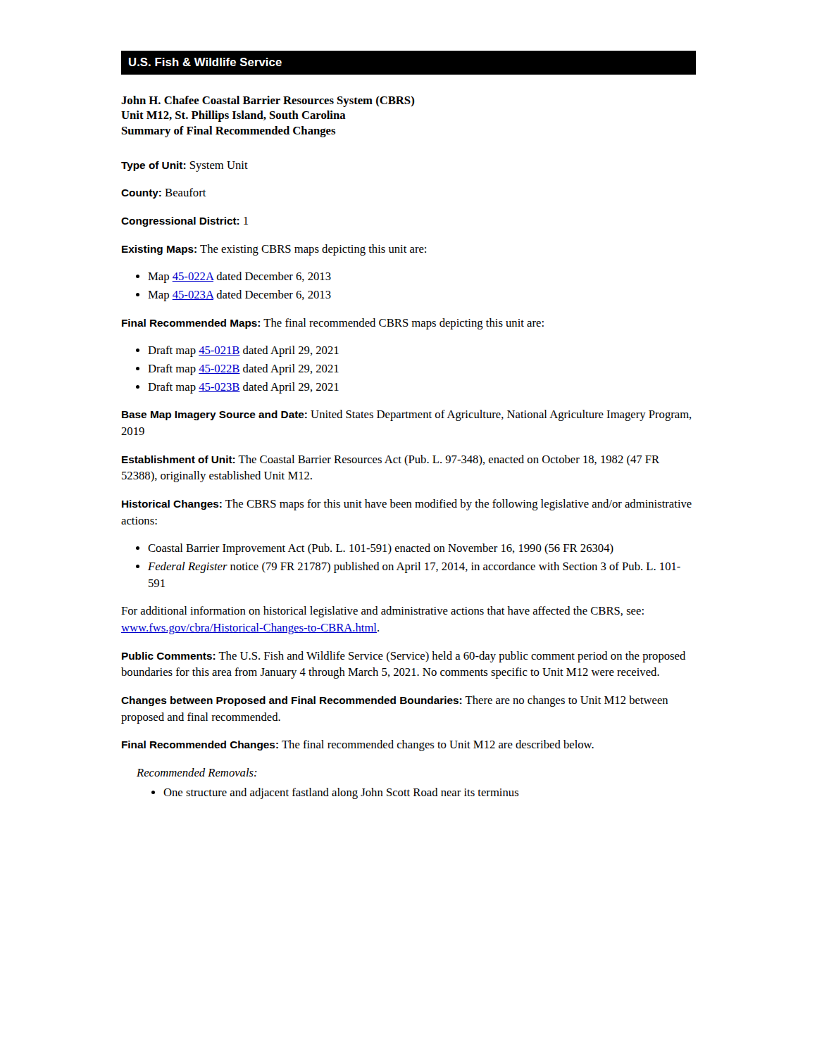U.S. Fish & Wildlife Service
John H. Chafee Coastal Barrier Resources System (CBRS) Unit M12, St. Phillips Island, South Carolina Summary of Final Recommended Changes
Type of Unit: System Unit
County: Beaufort
Congressional District: 1
Existing Maps: The existing CBRS maps depicting this unit are:
Map 45-022A dated December 6, 2013
Map 45-023A dated December 6, 2013
Final Recommended Maps: The final recommended CBRS maps depicting this unit are:
Draft map 45-021B dated April 29, 2021
Draft map 45-022B dated April 29, 2021
Draft map 45-023B dated April 29, 2021
Base Map Imagery Source and Date: United States Department of Agriculture, National Agriculture Imagery Program, 2019
Establishment of Unit: The Coastal Barrier Resources Act (Pub. L. 97-348), enacted on October 18, 1982 (47 FR 52388), originally established Unit M12.
Historical Changes: The CBRS maps for this unit have been modified by the following legislative and/or administrative actions:
Coastal Barrier Improvement Act (Pub. L. 101-591) enacted on November 16, 1990 (56 FR 26304)
Federal Register notice (79 FR 21787) published on April 17, 2014, in accordance with Section 3 of Pub. L. 101-591
For additional information on historical legislative and administrative actions that have affected the CBRS, see: www.fws.gov/cbra/Historical-Changes-to-CBRA.html.
Public Comments: The U.S. Fish and Wildlife Service (Service) held a 60-day public comment period on the proposed boundaries for this area from January 4 through March 5, 2021. No comments specific to Unit M12 were received.
Changes between Proposed and Final Recommended Boundaries: There are no changes to Unit M12 between proposed and final recommended.
Final Recommended Changes: The final recommended changes to Unit M12 are described below.
Recommended Removals:
One structure and adjacent fastland along John Scott Road near its terminus